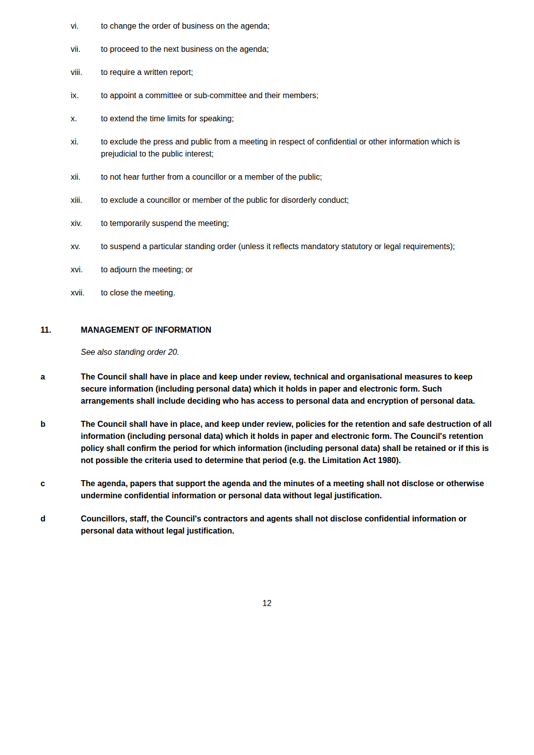vi. to change the order of business on the agenda;
vii. to proceed to the next business on the agenda;
viii. to require a written report;
ix. to appoint a committee or sub-committee and their members;
x. to extend the time limits for speaking;
xi. to exclude the press and public from a meeting in respect of confidential or other information which is prejudicial to the public interest;
xii. to not hear further from a councillor or a member of the public;
xiii. to exclude a councillor or member of the public for disorderly conduct;
xiv. to temporarily suspend the meeting;
xv. to suspend a particular standing order (unless it reflects mandatory statutory or legal requirements);
xvi. to adjourn the meeting; or
xvii. to close the meeting.
11. MANAGEMENT OF INFORMATION
See also standing order 20.
a The Council shall have in place and keep under review, technical and organisational measures to keep secure information (including personal data) which it holds in paper and electronic form. Such arrangements shall include deciding who has access to personal data and encryption of personal data.
b The Council shall have in place, and keep under review, policies for the retention and safe destruction of all information (including personal data) which it holds in paper and electronic form. The Council's retention policy shall confirm the period for which information (including personal data) shall be retained or if this is not possible the criteria used to determine that period (e.g. the Limitation Act 1980).
c The agenda, papers that support the agenda and the minutes of a meeting shall not disclose or otherwise undermine confidential information or personal data without legal justification.
d Councillors, staff, the Council's contractors and agents shall not disclose confidential information or personal data without legal justification.
12